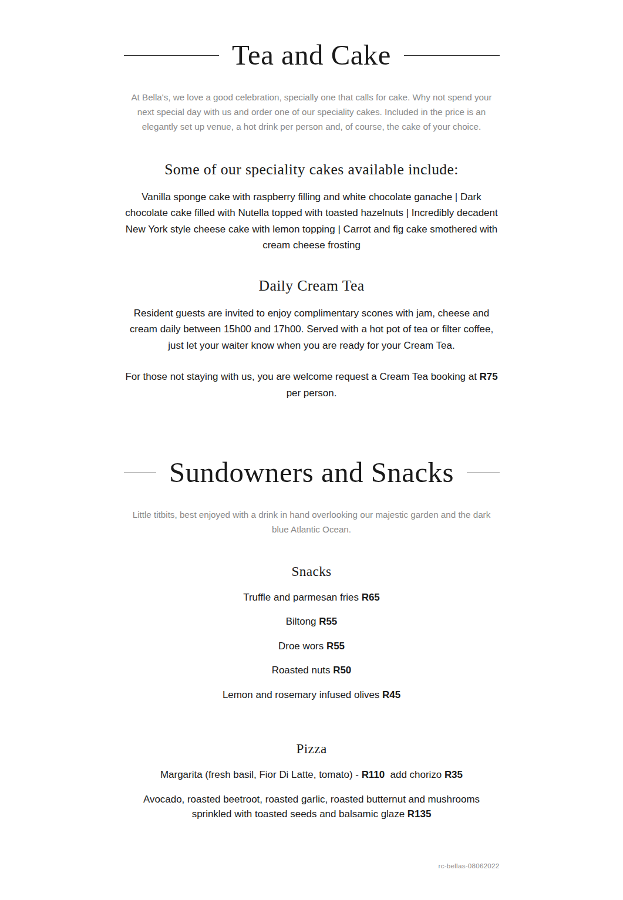Tea and Cake
At Bella's, we love a good celebration, specially one that calls for cake. Why not spend your next special day with us and order one of our speciality cakes. Included in the price is an elegantly set up venue, a hot drink per person and, of course, the cake of your choice.
Some of our speciality cakes available include:
Vanilla sponge cake with raspberry filling and white chocolate ganache | Dark chocolate cake filled with Nutella topped with toasted hazelnuts | Incredibly decadent New York style cheese cake with lemon topping | Carrot and fig cake smothered with cream cheese frosting
Daily Cream Tea
Resident guests are invited to enjoy complimentary scones with jam, cheese and cream daily between 15h00 and 17h00. Served with a hot pot of tea or filter coffee, just let your waiter know when you are ready for your Cream Tea.
For those not staying with us, you are welcome request a Cream Tea booking at R75 per person.
Sundowners and Snacks
Little titbits, best enjoyed with a drink in hand overlooking our majestic garden and the dark blue Atlantic Ocean.
Snacks
Truffle and parmesan fries R65
Biltong R55
Droe wors R55
Roasted nuts R50
Lemon and rosemary infused olives R45
Pizza
Margarita (fresh basil, Fior Di Latte, tomato) - R110 add chorizo R35
Avocado, roasted beetroot, roasted garlic, roasted butternut and mushrooms sprinkled with toasted seeds and balsamic glaze R135
rc-bellas-08062022